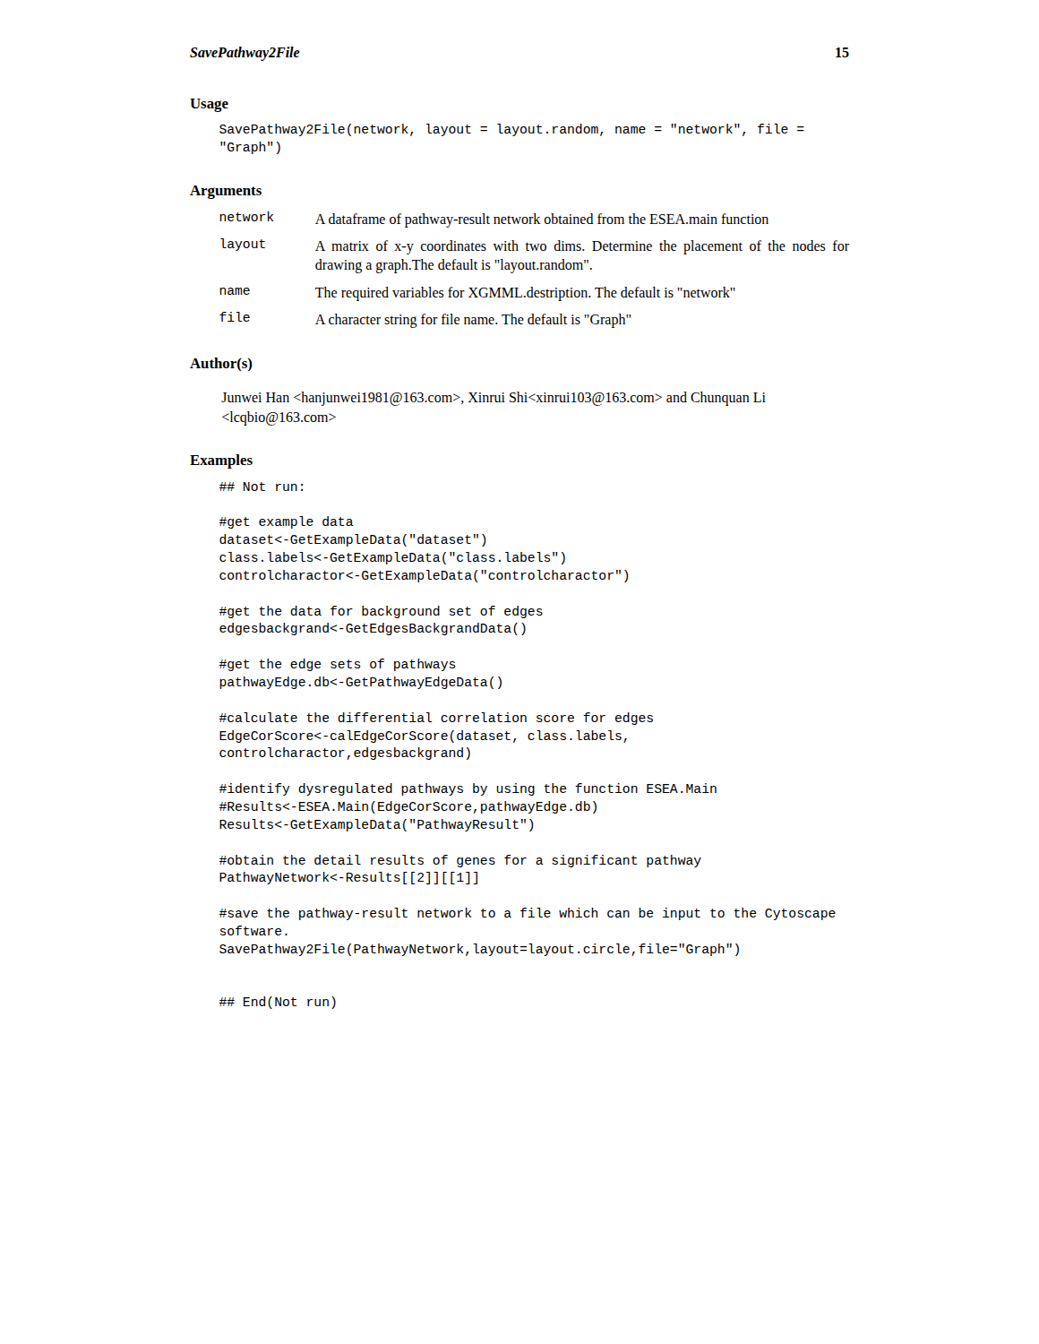SavePathway2File 15
Usage
SavePathway2File(network, layout = layout.random, name = "network", file = "Graph")
Arguments
network
A dataframe of pathway-result network obtained from the ESEA.main function
layout
A matrix of x-y coordinates with two dims. Determine the placement of the nodes for drawing a graph.The default is "layout.random".
name
The required variables for XGMML.destription. The default is "network"
file
A character string for file name. The default is "Graph"
Author(s)
Junwei Han <hanjunwei1981@163.com>, Xinrui Shi<xinrui103@163.com> and Chunquan Li <lcqbio@163.com>
Examples
## Not run:

#get example data
dataset<-GetExampleData("dataset")
class.labels<-GetExampleData("class.labels")
controlcharactor<-GetExampleData("controlcharactor")

#get the data for background set of edges
edgesbackgrand<-GetEdgesBackgrandData()

#get the edge sets of pathways
pathwayEdge.db<-GetPathwayEdgeData()

#calculate the differential correlation score for edges
EdgeCorScore<-calEdgeCorScore(dataset, class.labels, controlcharactor,edgesbackgrand)

#identify dysregulated pathways by using the function ESEA.Main
#Results<-ESEA.Main(EdgeCorScore,pathwayEdge.db)
Results<-GetExampleData("PathwayResult")

#obtain the detail results of genes for a significant pathway
PathwayNetwork<-Results[[2]][[1]]

#save the pathway-result network to a file which can be input to the Cytoscape software.
SavePathway2File(PathwayNetwork,layout=layout.circle,file="Graph")


## End(Not run)